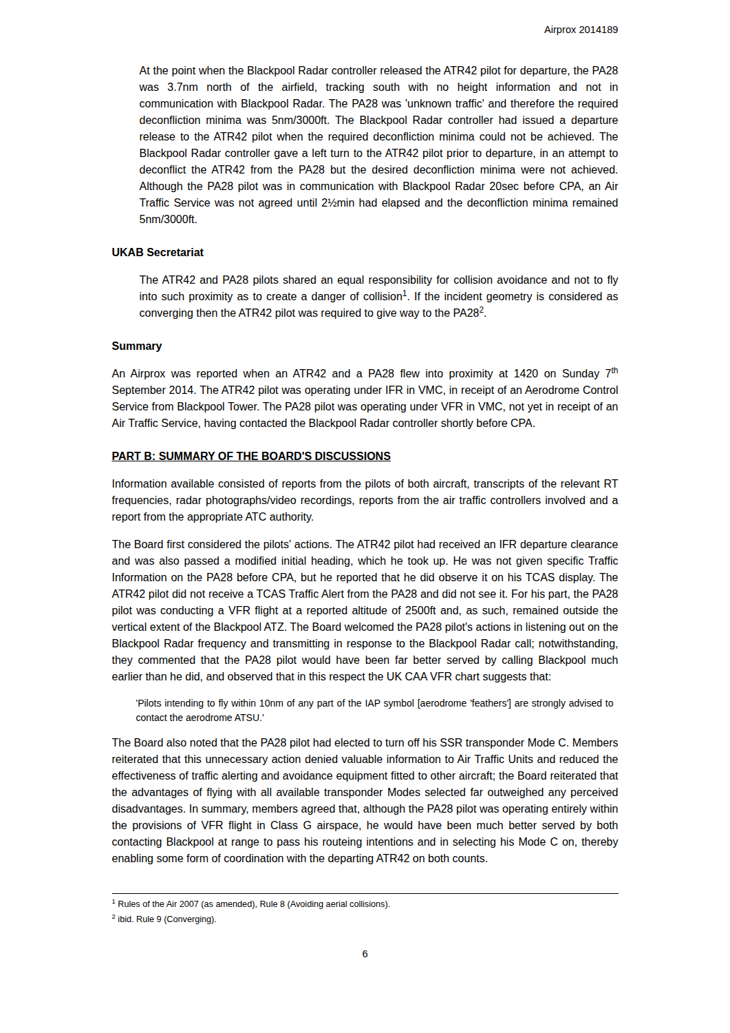Airprox 2014189
At the point when the Blackpool Radar controller released the ATR42 pilot for departure, the PA28 was 3.7nm north of the airfield, tracking south with no height information and not in communication with Blackpool Radar. The PA28 was 'unknown traffic' and therefore the required deconfliction minima was 5nm/3000ft. The Blackpool Radar controller had issued a departure release to the ATR42 pilot when the required deconfliction minima could not be achieved. The Blackpool Radar controller gave a left turn to the ATR42 pilot prior to departure, in an attempt to deconflict the ATR42 from the PA28 but the desired deconfliction minima were not achieved. Although the PA28 pilot was in communication with Blackpool Radar 20sec before CPA, an Air Traffic Service was not agreed until 2½min had elapsed and the deconfliction minima remained 5nm/3000ft.
UKAB Secretariat
The ATR42 and PA28 pilots shared an equal responsibility for collision avoidance and not to fly into such proximity as to create a danger of collision1. If the incident geometry is considered as converging then the ATR42 pilot was required to give way to the PA282.
Summary
An Airprox was reported when an ATR42 and a PA28 flew into proximity at 1420 on Sunday 7th September 2014. The ATR42 pilot was operating under IFR in VMC, in receipt of an Aerodrome Control Service from Blackpool Tower. The PA28 pilot was operating under VFR in VMC, not yet in receipt of an Air Traffic Service, having contacted the Blackpool Radar controller shortly before CPA.
PART B: SUMMARY OF THE BOARD'S DISCUSSIONS
Information available consisted of reports from the pilots of both aircraft, transcripts of the relevant RT frequencies, radar photographs/video recordings, reports from the air traffic controllers involved and a report from the appropriate ATC authority.
The Board first considered the pilots' actions. The ATR42 pilot had received an IFR departure clearance and was also passed a modified initial heading, which he took up. He was not given specific Traffic Information on the PA28 before CPA, but he reported that he did observe it on his TCAS display. The ATR42 pilot did not receive a TCAS Traffic Alert from the PA28 and did not see it. For his part, the PA28 pilot was conducting a VFR flight at a reported altitude of 2500ft and, as such, remained outside the vertical extent of the Blackpool ATZ. The Board welcomed the PA28 pilot's actions in listening out on the Blackpool Radar frequency and transmitting in response to the Blackpool Radar call; notwithstanding, they commented that the PA28 pilot would have been far better served by calling Blackpool much earlier than he did, and observed that in this respect the UK CAA VFR chart suggests that:
'Pilots intending to fly within 10nm of any part of the IAP symbol [aerodrome 'feathers'] are strongly advised to contact the aerodrome ATSU.'
The Board also noted that the PA28 pilot had elected to turn off his SSR transponder Mode C. Members reiterated that this unnecessary action denied valuable information to Air Traffic Units and reduced the effectiveness of traffic alerting and avoidance equipment fitted to other aircraft; the Board reiterated that the advantages of flying with all available transponder Modes selected far outweighed any perceived disadvantages. In summary, members agreed that, although the PA28 pilot was operating entirely within the provisions of VFR flight in Class G airspace, he would have been much better served by both contacting Blackpool at range to pass his routeing intentions and in selecting his Mode C on, thereby enabling some form of coordination with the departing ATR42 on both counts.
1 Rules of the Air 2007 (as amended), Rule 8 (Avoiding aerial collisions).
2 ibid. Rule 9 (Converging).
6